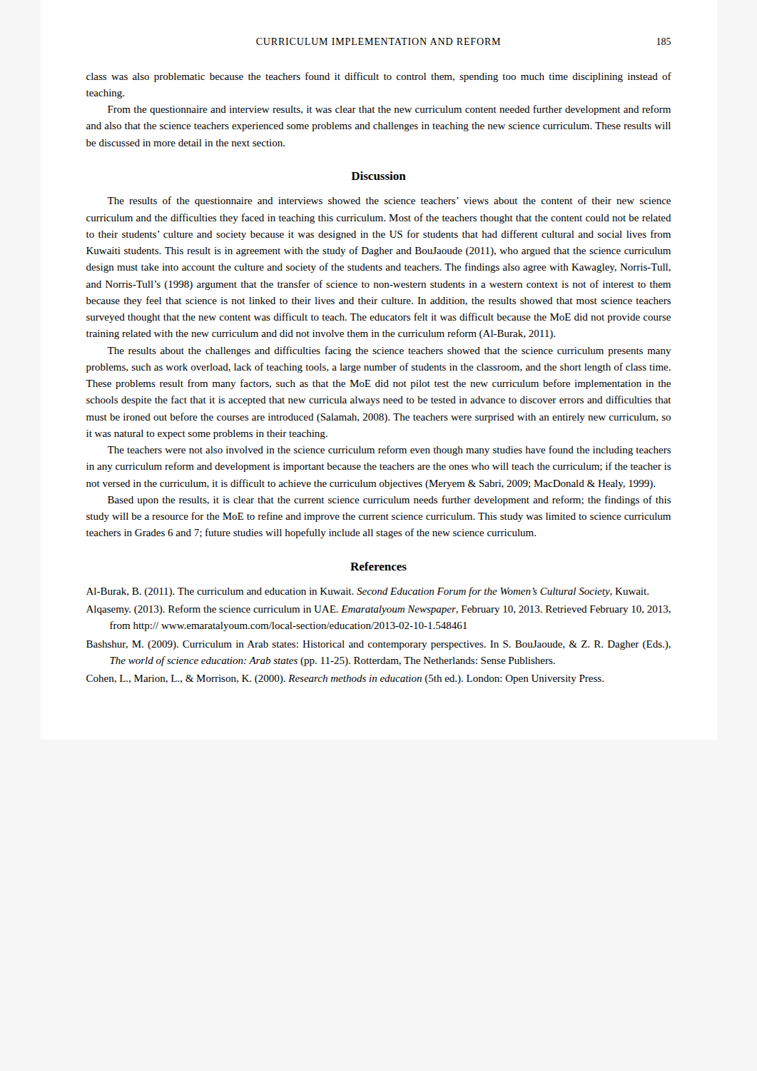Curriculum Implementation and Reform 185
class was also problematic because the teachers found it difficult to control them, spending too much time disciplining instead of teaching.
From the questionnaire and interview results, it was clear that the new curriculum content needed further development and reform and also that the science teachers experienced some problems and challenges in teaching the new science curriculum. These results will be discussed in more detail in the next section.
Discussion
The results of the questionnaire and interviews showed the science teachers’ views about the content of their new science curriculum and the difficulties they faced in teaching this curriculum. Most of the teachers thought that the content could not be related to their students’ culture and society because it was designed in the US for students that had different cultural and social lives from Kuwaiti students. This result is in agreement with the study of Dagher and BouJaoude (2011), who argued that the science curriculum design must take into account the culture and society of the students and teachers. The findings also agree with Kawagley, Norris-Tull, and Norris-Tull’s (1998) argument that the transfer of science to non-western students in a western context is not of interest to them because they feel that science is not linked to their lives and their culture. In addition, the results showed that most science teachers surveyed thought that the new content was difficult to teach. The educators felt it was difficult because the MoE did not provide course training related with the new curriculum and did not involve them in the curriculum reform (Al-Burak, 2011).
The results about the challenges and difficulties facing the science teachers showed that the science curriculum presents many problems, such as work overload, lack of teaching tools, a large number of students in the classroom, and the short length of class time. These problems result from many factors, such as that the MoE did not pilot test the new curriculum before implementation in the schools despite the fact that it is accepted that new curricula always need to be tested in advance to discover errors and difficulties that must be ironed out before the courses are introduced (Salamah, 2008). The teachers were surprised with an entirely new curriculum, so it was natural to expect some problems in their teaching.
The teachers were not also involved in the science curriculum reform even though many studies have found the including teachers in any curriculum reform and development is important because the teachers are the ones who will teach the curriculum; if the teacher is not versed in the curriculum, it is difficult to achieve the curriculum objectives (Meryem & Sabri, 2009; MacDonald & Healy, 1999).
Based upon the results, it is clear that the current science curriculum needs further development and reform; the findings of this study will be a resource for the MoE to refine and improve the current science curriculum. This study was limited to science curriculum teachers in Grades 6 and 7; future studies will hopefully include all stages of the new science curriculum.
References
Al-Burak, B. (2011). The curriculum and education in Kuwait. Second Education Forum for the Women’s Cultural Society, Kuwait.
Alqasemy. (2013). Reform the science curriculum in UAE. Emaratalyoum Newspaper, February 10, 2013. Retrieved February 10, 2013, from http:// www.emaratalyoum.com/local-section/education/2013-02-10-1.548461
Bashshur, M. (2009). Curriculum in Arab states: Historical and contemporary perspectives. In S. BouJaoude, & Z. R. Dagher (Eds.), The world of science education: Arab states (pp. 11-25). Rotterdam, The Netherlands: Sense Publishers.
Cohen, L., Marion, L., & Morrison, K. (2000). Research methods in education (5th ed.). London: Open University Press.